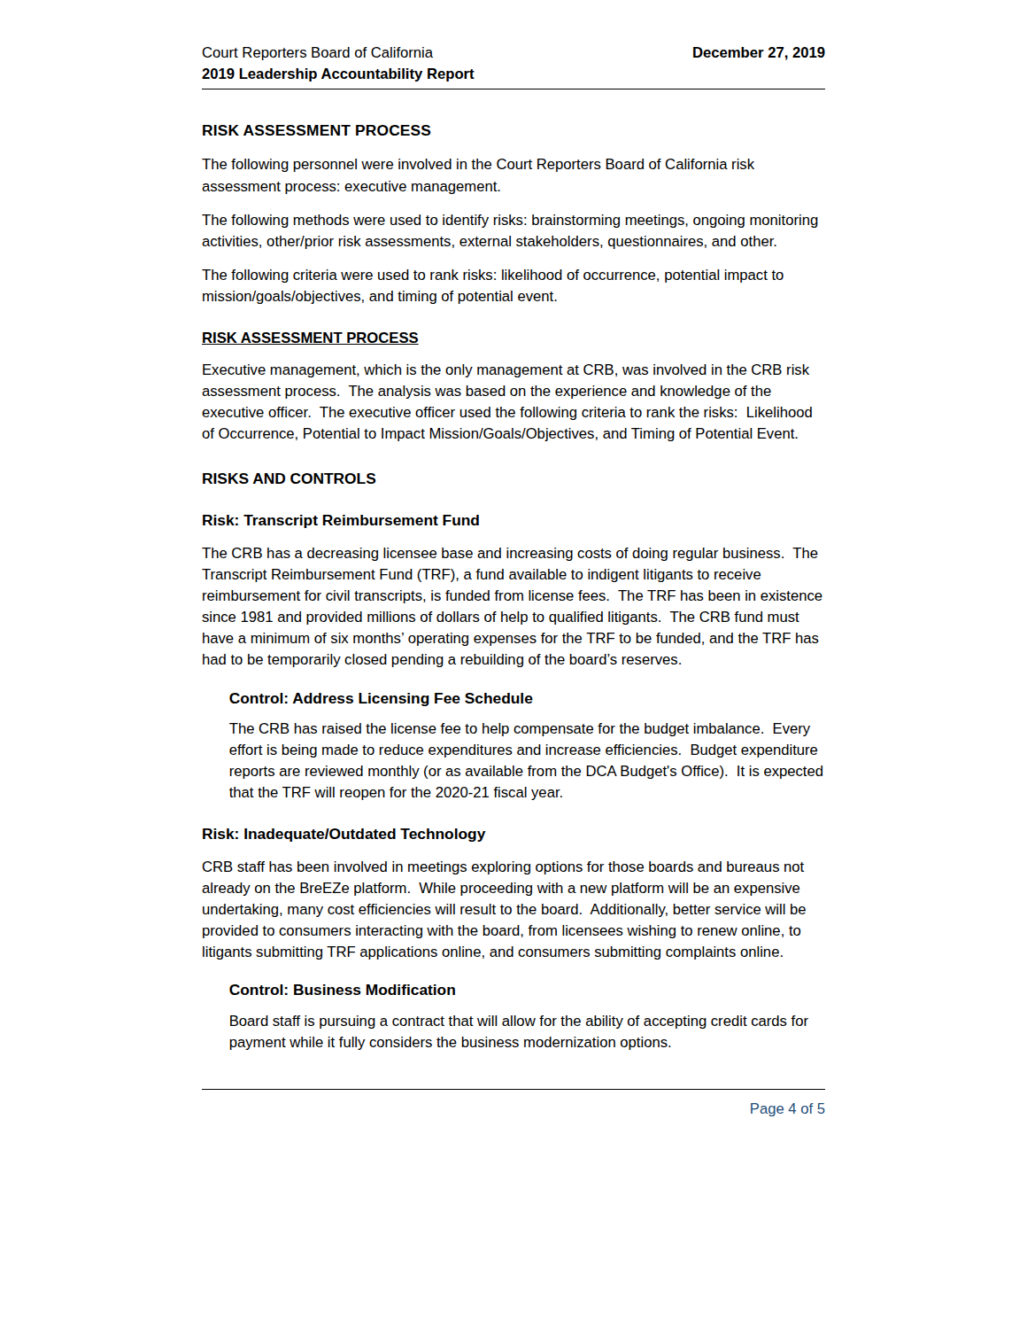| Court Reporters Board of California 2019 Leadership Accountability Report | December 27, 2019 |
RISK ASSESSMENT PROCESS
The following personnel were involved in the Court Reporters Board of California risk assessment process: executive management.
The following methods were used to identify risks: brainstorming meetings, ongoing monitoring activities, other/prior risk assessments, external stakeholders, questionnaires, and other.
The following criteria were used to rank risks: likelihood of occurrence, potential impact to mission/goals/objectives, and timing of potential event.
RISK ASSESSMENT PROCESS
Executive management, which is the only management at CRB, was involved in the CRB risk assessment process. The analysis was based on the experience and knowledge of the executive officer. The executive officer used the following criteria to rank the risks: Likelihood of Occurrence, Potential to Impact Mission/Goals/Objectives, and Timing of Potential Event.
RISKS AND CONTROLS
Risk: Transcript Reimbursement Fund
The CRB has a decreasing licensee base and increasing costs of doing regular business. The Transcript Reimbursement Fund (TRF), a fund available to indigent litigants to receive reimbursement for civil transcripts, is funded from license fees. The TRF has been in existence since 1981 and provided millions of dollars of help to qualified litigants. The CRB fund must have a minimum of six months’ operating expenses for the TRF to be funded, and the TRF has had to be temporarily closed pending a rebuilding of the board’s reserves.
Control: Address Licensing Fee Schedule
The CRB has raised the license fee to help compensate for the budget imbalance. Every effort is being made to reduce expenditures and increase efficiencies. Budget expenditure reports are reviewed monthly (or as available from the DCA Budget's Office). It is expected that the TRF will reopen for the 2020-21 fiscal year.
Risk: Inadequate/Outdated Technology
CRB staff has been involved in meetings exploring options for those boards and bureaus not already on the BreEZe platform. While proceeding with a new platform will be an expensive undertaking, many cost efficiencies will result to the board. Additionally, better service will be provided to consumers interacting with the board, from licensees wishing to renew online, to litigants submitting TRF applications online, and consumers submitting complaints online.
Control: Business Modification
Board staff is pursuing a contract that will allow for the ability of accepting credit cards for payment while it fully considers the business modernization options.
Page 4 of 5